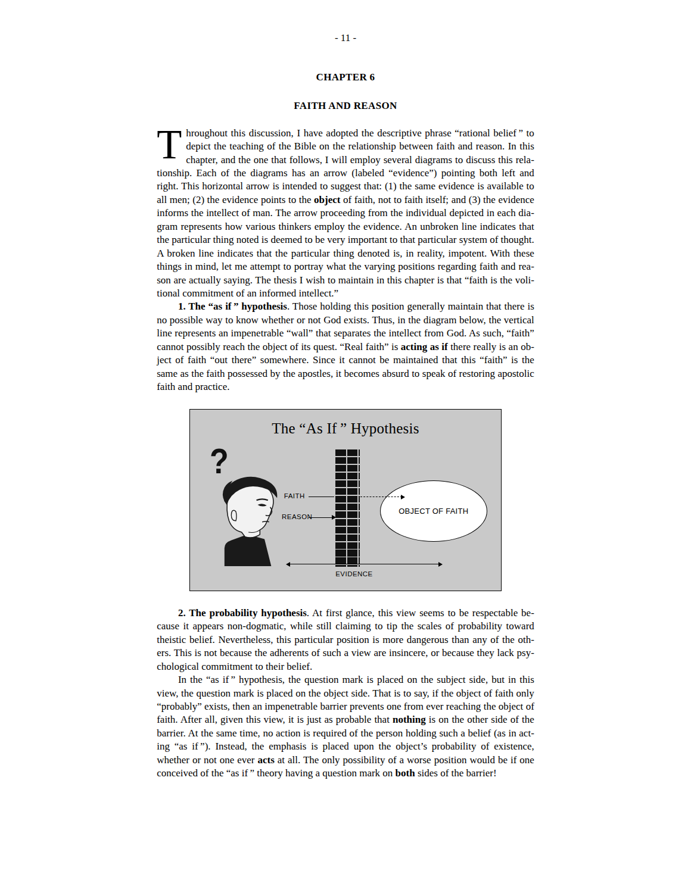- 11 -
CHAPTER 6
FAITH AND REASON
Throughout this discussion, I have adopted the descriptive phrase “rational belief ” to depict the teaching of the Bible on the relationship between faith and reason. In this chapter, and the one that follows, I will employ several diagrams to discuss this relationship. Each of the diagrams has an arrow (labeled “evidence”) pointing both left and right. This horizontal arrow is intended to suggest that: (1) the same evidence is available to all men; (2) the evidence points to the object of faith, not to faith itself; and (3) the evidence informs the intellect of man. The arrow proceeding from the individual depicted in each diagram represents how various thinkers employ the evidence. An unbroken line indicates that the particular thing noted is deemed to be very important to that particular system of thought. A broken line indicates that the particular thing denoted is, in reality, impotent. With these things in mind, let me attempt to portray what the varying positions regarding faith and reason are actually saying. The thesis I wish to maintain in this chapter is that “faith is the volitional commitment of an informed intellect.”
1. The “as if ” hypothesis. Those holding this position generally maintain that there is no possible way to know whether or not God exists. Thus, in the diagram below, the vertical line represents an impenetrable “wall” that separates the intellect from God. As such, “faith” cannot possibly reach the object of its quest. “Real faith” is acting as if there really is an object of faith “out there” somewhere. Since it cannot be maintained that this “faith” is the same as the faith possessed by the apostles, it becomes absurd to speak of restoring apostolic faith and practice.
The “As If ” Hypothesis
?
OBJECT OF FAITH
FAITH
REASON
EVIDENCE
2. The probability hypothesis. At first glance, this view seems to be respectable because it appears non-dogmatic, while still claiming to tip the scales of probability toward theistic belief. Nevertheless, this particular position is more dangerous than any of the others. This is not because the adherents of such a view are insincere, or because they lack psychological commitment to their belief.
In the “as if ” hypothesis, the question mark is placed on the subject side, but in this view, the question mark is placed on the object side. That is to say, if the object of faith only “probably” exists, then an impenetrable barrier prevents one from ever reaching the object of faith. After all, given this view, it is just as probable that nothing is on the other side of the barrier. At the same time, no action is required of the person holding such a belief (as in acting “as if ”). Instead, the emphasis is placed upon the object’s probability of existence, whether or not one ever acts at all. The only possibility of a worse position would be if one conceived of the “as if ” theory having a question mark on both sides of the barrier!